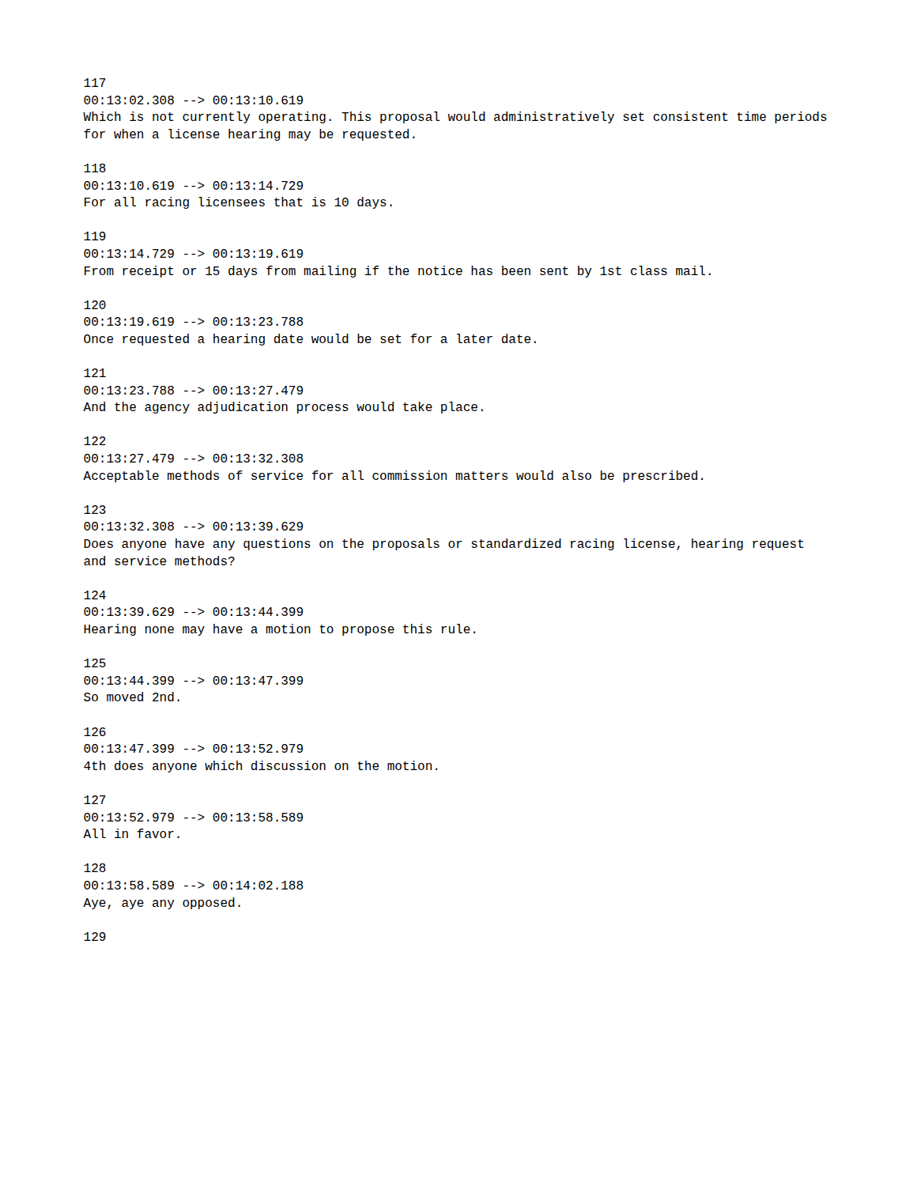117
00:13:02.308 --> 00:13:10.619
Which is not currently operating. This proposal would administratively set consistent time periods for when a license hearing may be requested.
118
00:13:10.619 --> 00:13:14.729
For all racing licensees that is 10 days.
119
00:13:14.729 --> 00:13:19.619
From receipt or 15 days from mailing if the notice has been sent by 1st class mail.
120
00:13:19.619 --> 00:13:23.788
Once requested a hearing date would be set for a later date.
121
00:13:23.788 --> 00:13:27.479
And the agency adjudication process would take place.
122
00:13:27.479 --> 00:13:32.308
Acceptable methods of service for all commission matters would also be prescribed.
123
00:13:32.308 --> 00:13:39.629
Does anyone have any questions on the proposals or standardized racing license, hearing request and service methods?
124
00:13:39.629 --> 00:13:44.399
Hearing none may have a motion to propose this rule.
125
00:13:44.399 --> 00:13:47.399
So moved 2nd.
126
00:13:47.399 --> 00:13:52.979
4th does anyone which discussion on the motion.
127
00:13:52.979 --> 00:13:58.589
All in favor.
128
00:13:58.589 --> 00:14:02.188
Aye, aye any opposed.
129